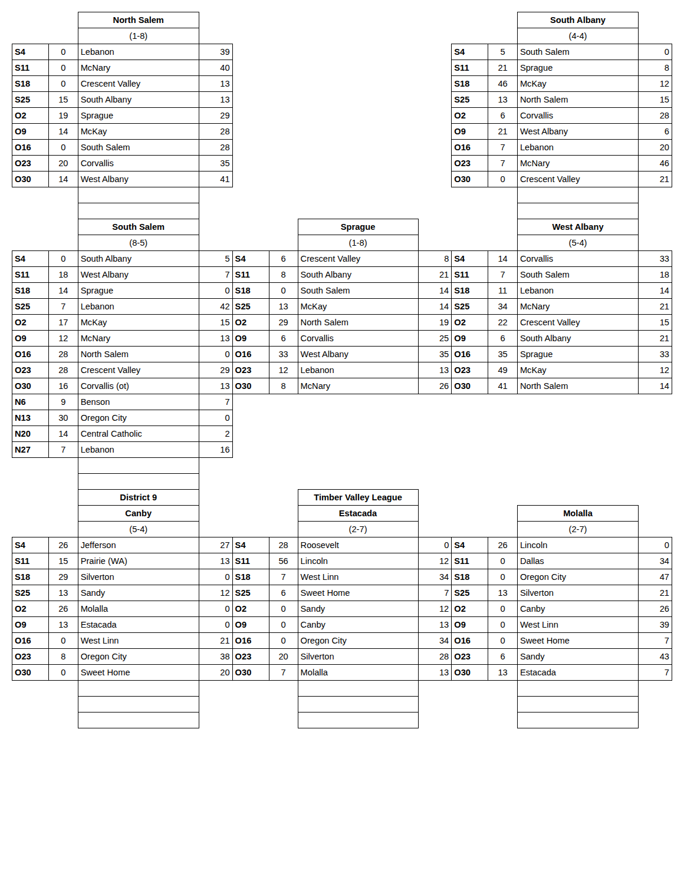| | | North Salem | | | | | | | | South Albany | |
| | | (1-8) | | | | | | | | (4-4) | |
| S4 | 0 | Lebanon | 39 | | | | | S4 | 5 | South Salem | 0 |
| S11 | 0 | McNary | 40 | | | | | S11 | 21 | Sprague | 8 |
| S18 | 0 | Crescent Valley | 13 | | | | | S18 | 46 | McKay | 12 |
| S25 | 15 | South Albany | 13 | | | | | S25 | 13 | North Salem | 15 |
| O2 | 19 | Sprague | 29 | | | | | O2 | 6 | Corvallis | 28 |
| O9 | 14 | McKay | 28 | | | | | O9 | 21 | West Albany | 6 |
| O16 | 0 | South Salem | 28 | | | | | O16 | 7 | Lebanon | 20 |
| O23 | 20 | Corvallis | 35 | | | | | O23 | 7 | McNary | 46 |
| O30 | 14 | West Albany | 41 | | | | | O30 | 0 | Crescent Valley | 21 |
| | | South Salem | | | | Sprague | | | | West Albany | |
| | | (8-5) | | | | (1-8) | | | | (5-4) | |
| S4 | 0 | South Albany | 5 | S4 | 6 | Crescent Valley | 8 | S4 | 14 | Corvallis | 33 |
| S11 | 18 | West Albany | 7 | S11 | 8 | South Albany | 21 | S11 | 7 | South Salem | 18 |
| S18 | 14 | Sprague | 0 | S18 | 0 | South Salem | 14 | S18 | 11 | Lebanon | 14 |
| S25 | 7 | Lebanon | 42 | S25 | 13 | McKay | 14 | S25 | 34 | McNary | 21 |
| O2 | 17 | McKay | 15 | O2 | 29 | North Salem | 19 | O2 | 22 | Crescent Valley | 15 |
| O9 | 12 | McNary | 13 | O9 | 6 | Corvallis | 25 | O9 | 6 | South Albany | 21 |
| O16 | 28 | North Salem | 0 | O16 | 33 | West Albany | 35 | O16 | 35 | Sprague | 33 |
| O23 | 28 | Crescent Valley | 29 | O23 | 12 | Lebanon | 13 | O23 | 49 | McKay | 12 |
| O30 | 16 | Corvallis (ot) | 13 | O30 | 8 | McNary | 26 | O30 | 41 | North Salem | 14 |
| N6 | 9 | Benson | 7 | | | | | | | | |
| N13 | 30 | Oregon City | 0 | | | | | | | | |
| N20 | 14 | Central Catholic | 2 | | | | | | | | |
| N27 | 7 | Lebanon | 16 | | | | | | | | |
| | | District 9 | | | | Timber Valley League | | | | | |
| | | Canby | | | | Estacada | | | | Molalla | |
| | | (5-4) | | | | (2-7) | | | | (2-7) | |
| S4 | 26 | Jefferson | 27 | S4 | 28 | Roosevelt | 0 | S4 | 26 | Lincoln | 0 |
| S11 | 15 | Prairie (WA) | 13 | S11 | 56 | Lincoln | 12 | S11 | 0 | Dallas | 34 |
| S18 | 29 | Silverton | 0 | S18 | 7 | West Linn | 34 | S18 | 0 | Oregon City | 47 |
| S25 | 13 | Sandy | 12 | S25 | 6 | Sweet Home | 7 | S25 | 13 | Silverton | 21 |
| O2 | 26 | Molalla | 0 | O2 | 0 | Sandy | 12 | O2 | 0 | Canby | 26 |
| O9 | 13 | Estacada | 0 | O9 | 0 | Canby | 13 | O9 | 0 | West Linn | 39 |
| O16 | 0 | West Linn | 21 | O16 | 0 | Oregon City | 34 | O16 | 0 | Sweet Home | 7 |
| O23 | 8 | Oregon City | 38 | O23 | 20 | Silverton | 28 | O23 | 6 | Sandy | 43 |
| O30 | 0 | Sweet Home | 20 | O30 | 7 | Molalla | 13 | O30 | 13 | Estacada | 7 |